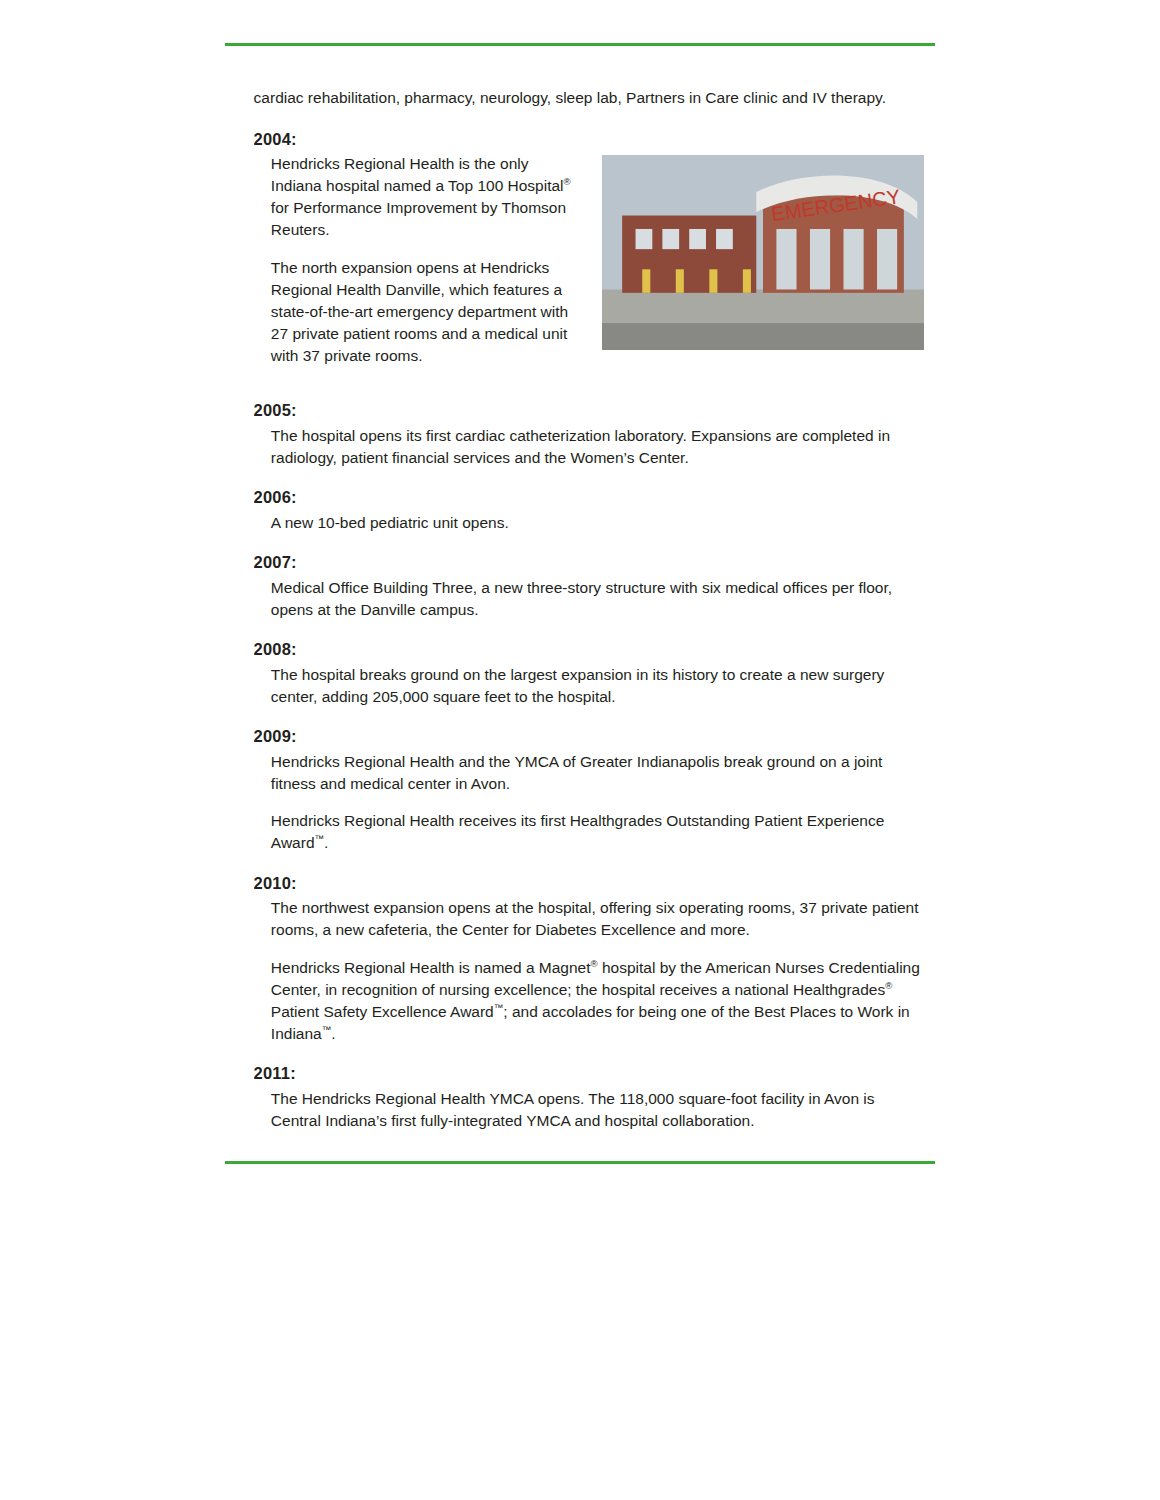cardiac rehabilitation, pharmacy, neurology, sleep lab, Partners in Care clinic and IV therapy.
2004:
Hendricks Regional Health is the only Indiana hospital named a Top 100 Hospital® for Performance Improvement by Thomson Reuters.
The north expansion opens at Hendricks Regional Health Danville, which features a state-of-the-art emergency department with 27 private patient rooms and a medical unit with 37 private rooms.
2005:
The hospital opens its first cardiac catheterization laboratory. Expansions are completed in radiology, patient financial services and the Women’s Center.
2006:
A new 10-bed pediatric unit opens.
2007:
Medical Office Building Three, a new three-story structure with six medical offices per floor, opens at the Danville campus.
2008:
The hospital breaks ground on the largest expansion in its history to create a new surgery center, adding 205,000 square feet to the hospital.
2009:
Hendricks Regional Health and the YMCA of Greater Indianapolis break ground on a joint fitness and medical center in Avon.
Hendricks Regional Health receives its first Healthgrades Outstanding Patient Experience Award™.
2010:
The northwest expansion opens at the hospital, offering six operating rooms, 37 private patient rooms, a new cafeteria, the Center for Diabetes Excellence and more.
Hendricks Regional Health is named a Magnet® hospital by the American Nurses Credentialing Center, in recognition of nursing excellence; the hospital receives a national Healthgrades® Patient Safety Excellence Award™; and accolades for being one of the Best Places to Work in Indiana™.
2011:
The Hendricks Regional Health YMCA opens. The 118,000 square-foot facility in Avon is Central Indiana’s first fully-integrated YMCA and hospital collaboration.